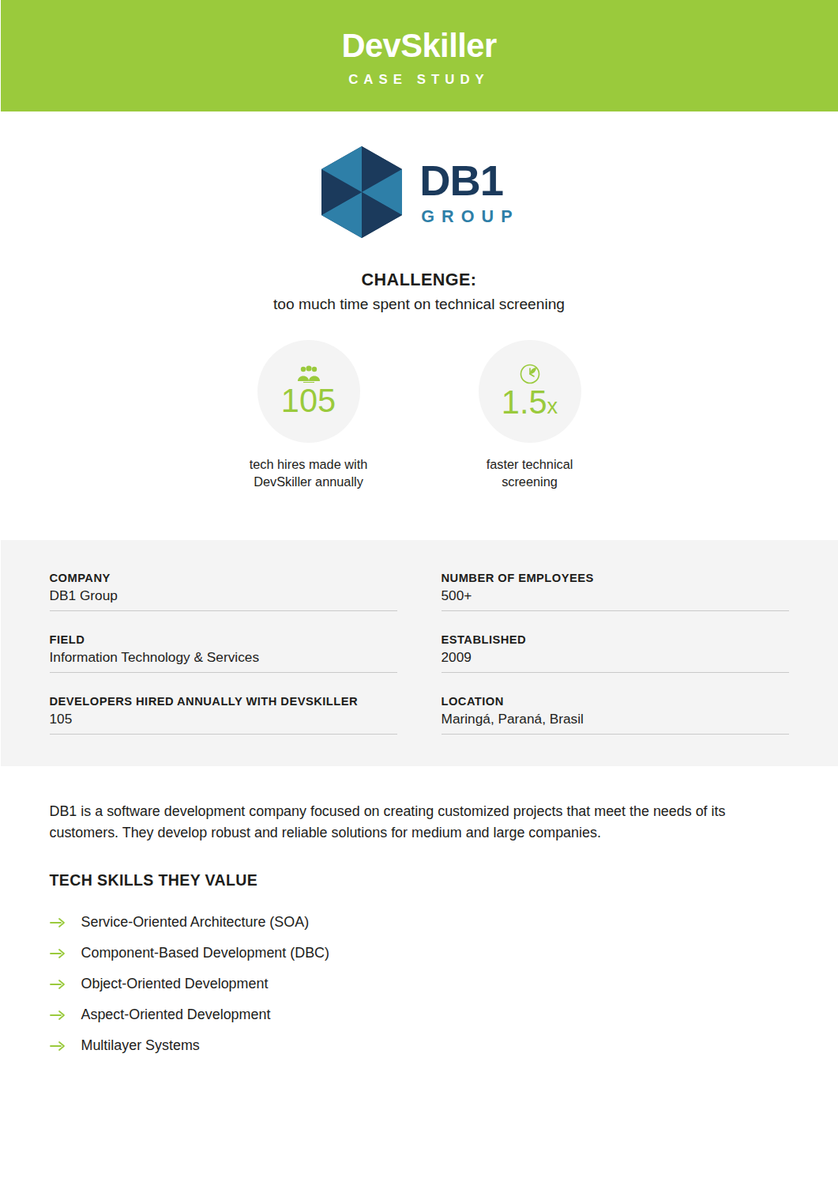DevSkiller
Case Study
DB1 GROUP
CHALLENGE:
too much time spent on technical screening
105
tech hires made with
DevSkiller annually
1.5x
faster technical
screening
Company
DB1 Group
Field
Information Technology & Services
Developers hired annually with DevSkiller
105
Number of employees
500+
Established
2009
Location
Maringá, Paraná, Brasil
DB1 is a software development company focused on creating customized projects that meet the needs of its customers. They develop robust and reliable solutions for medium and large companies.
Tech skills they value
Service-Oriented Architecture (SOA)
Component-Based Development (DBC)
Object-Oriented Development
Aspect-Oriented Development
Multilayer Systems